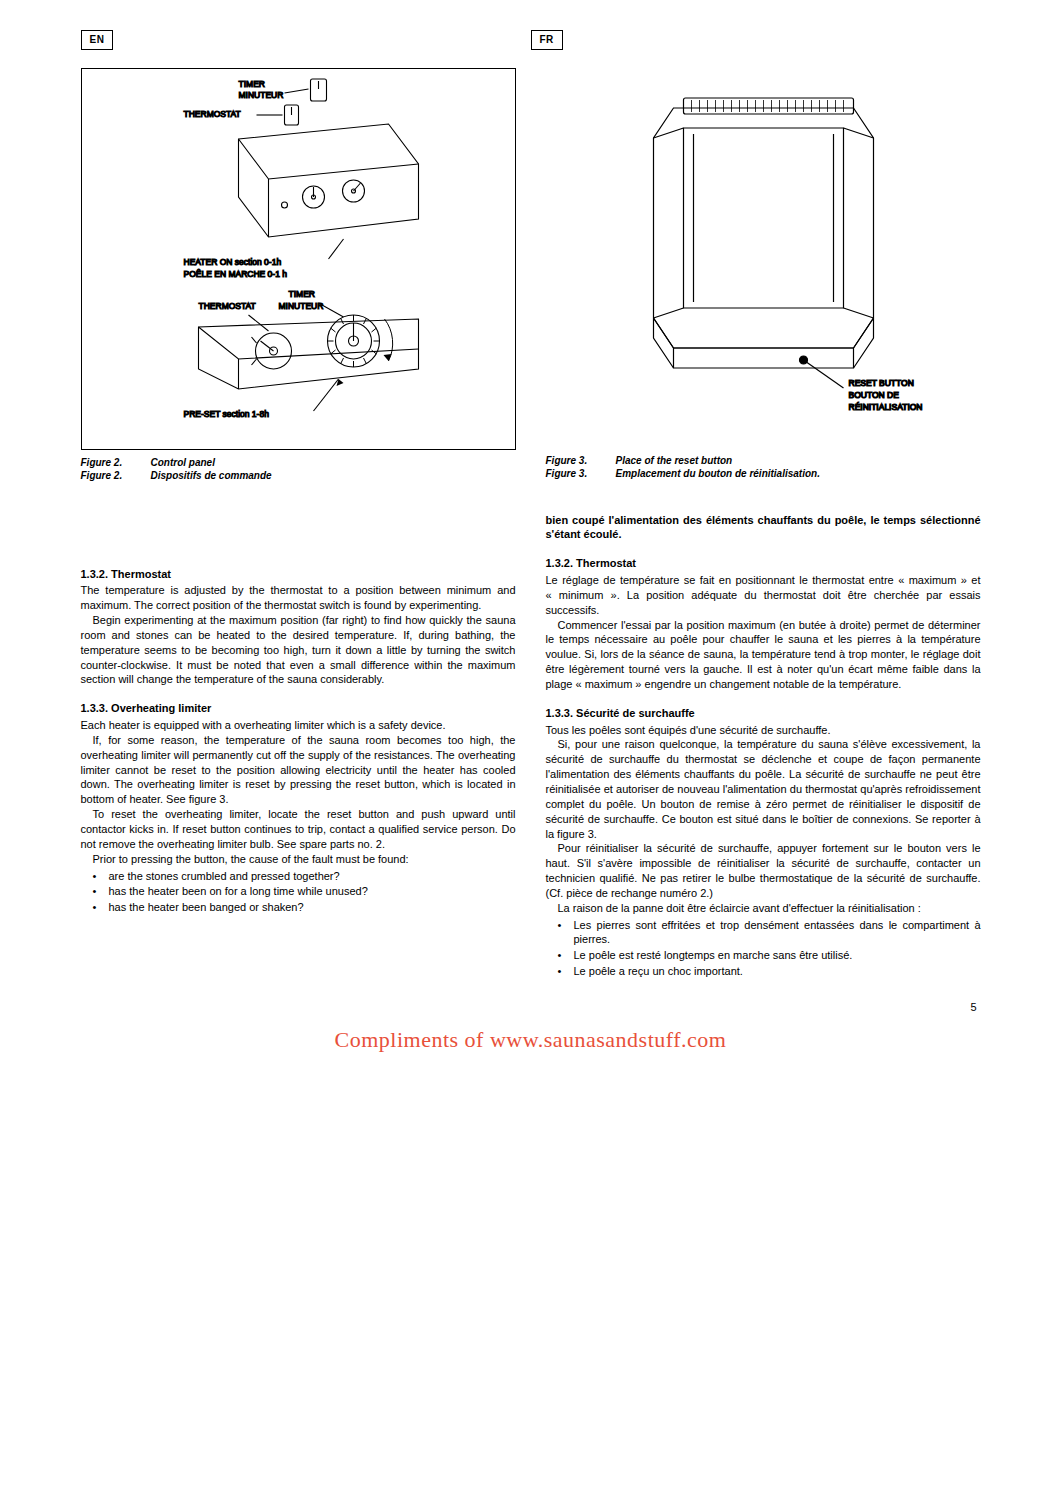EN
FR
TIMER MINUTEUR THERMOSTAT HEATER ON section 0-1h POÊLE EN MARCHE 0-1 h TIMER THERMOSTAT MINUTEUR PRE-SET section 1-8h
Figure 2. Control panel Figure 2. Dispositifs de commande
RESET BUTTON BOUTON DE RÉINITIALISATION
Figure 3. Place of the reset button Figure 3. Emplacement du bouton de réinitialisation.
1.3.2. Thermostat
The temperature is adjusted by the thermostat to a position between minimum and maximum. The correct position of the thermostat switch is found by experimenting.
Begin experimenting at the maximum position (far right) to find how quickly the sauna room and stones can be heated to the desired temperature. If, during bathing, the temperature seems to be becoming too high, turn it down a little by turning the switch counter-clockwise. It must be noted that even a small difference within the maximum section will change the temperature of the sauna considerably.
1.3.3. Overheating limiter
Each heater is equipped with a overheating limiter which is a safety device.
If, for some reason, the temperature of the sauna room becomes too high, the overheating limiter will permanently cut off the supply of the resistances. The overheating limiter cannot be reset to the position allowing electricity until the heater has cooled down. The overheating limiter is reset by pressing the reset button, which is located in bottom of heater. See figure 3.
To reset the overheating limiter, locate the reset button and push upward until contactor kicks in. If reset button continues to trip, contact a qualified service person. Do not remove the overheating limiter bulb. See spare parts no. 2.
Prior to pressing the button, the cause of the fault must be found:
are the stones crumbled and pressed together?
has the heater been on for a long time while unused?
has the heater been banged or shaken?
bien coupé l'alimentation des éléments chauffants du poêle, le temps sélectionné s'étant écoulé.
1.3.2. Thermostat
Le réglage de température se fait en positionnant le thermostat entre « maximum » et « minimum ». La position adéquate du thermostat doit être cherchée par essais successifs.
Commencer l'essai par la position maximum (en butée à droite) permet de déterminer le temps nécessaire au poêle pour chauffer le sauna et les pierres à la température voulue. Si, lors de la séance de sauna, la température tend à trop monter, le réglage doit être légèrement tourné vers la gauche. Il est à noter qu'un écart même faible dans la plage « maximum » engendre un changement notable de la température.
1.3.3. Sécurité de surchauffe
Tous les poêles sont équipés d'une sécurité de surchauffe.
Si, pour une raison quelconque, la température du sauna s'élève excessivement, la sécurité de surchauffe du thermostat se déclenche et coupe de façon permanente l'alimentation des éléments chauffants du poêle. La sécurité de surchauffe ne peut être réinitialisée et autoriser de nouveau l'alimentation du thermostat qu'après refroidissement complet du poêle. Un bouton de remise à zéro permet de réinitialiser le dispositif de sécurité de surchauffe. Ce bouton est situé dans le boîtier de connexions. Se reporter à la figure 3.
Pour réinitialiser la sécurité de surchauffe, appuyer fortement sur le bouton vers le haut. S'il s'avère impossible de réinitialiser la sécurité de surchauffe, contacter un technicien qualifié. Ne pas retirer le bulbe thermostatique de la sécurité de surchauffe. (Cf. pièce de rechange numéro 2.)
La raison de la panne doit être éclaircie avant d'effectuer la réinitialisation :
Les pierres sont effritées et trop densément entassées dans le compartiment à pierres.
Le poêle est resté longtemps en marche sans être utilisé.
Le poêle a reçu un choc important.
5
Compliments of www.saunasandstuff.com